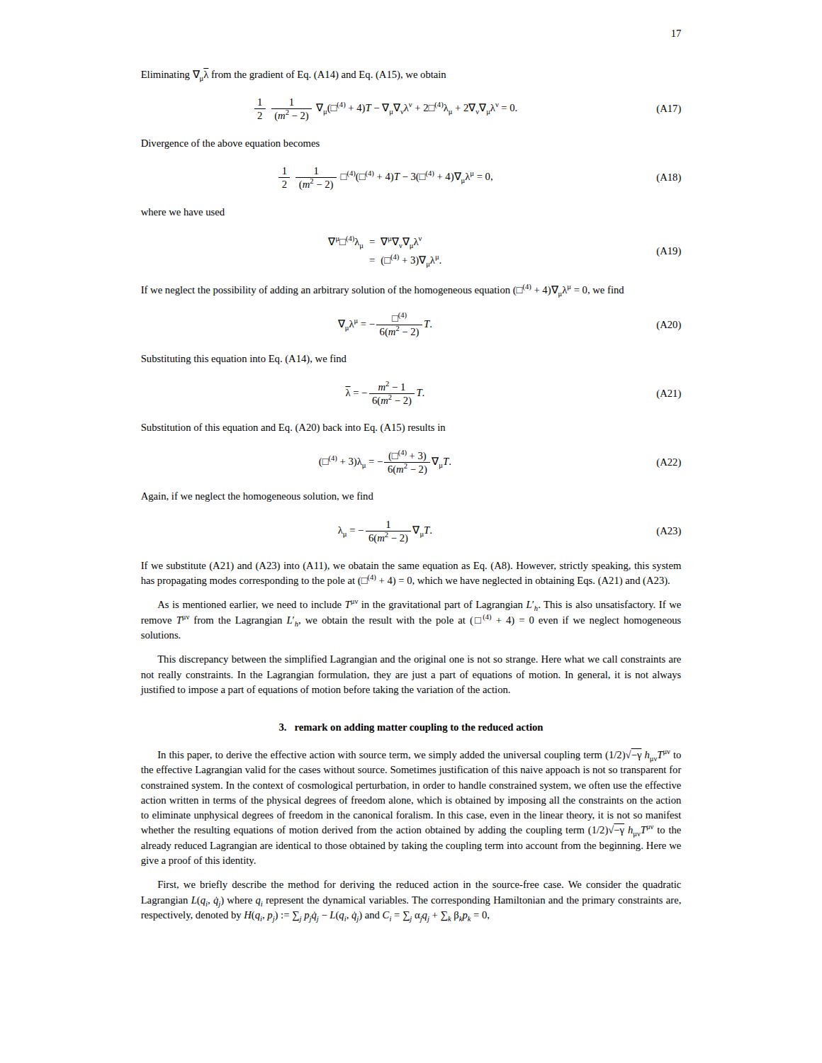17
Eliminating ∇μλ from the gradient of Eq. (A14) and Eq. (A15), we obtain
12 1(m2 − 2) ∇μ(□(4) + 4)T − ∇μ∇νλν + 2□(4)λμ + 2∇ν∇μλν = 0.
(A17)
Divergence of the above equation becomes
12 1(m2 − 2) □(4)(□(4) + 4)T − 3(□(4) + 4)∇μλμ = 0,
(A18)
where we have used
| ∇ μ □ (4) λ μ | = | ∇ μ ∇ ν ∇ μ λ ν |
| | = | (□ (4) + 3)∇ μ λ μ . |
(A19)
If we neglect the possibility of adding an arbitrary solution of the homogeneous equation (□(4) + 4)∇μλμ = 0, we find
∇μλμ = −□(4) 6(m2 − 2) T.
(A20)
Substituting this equation into Eq. (A14), we find
λ = −m2 − 16(m2 − 2) T.
(A21)
Substitution of this equation and Eq. (A20) back into Eq. (A15) results in
(□(4) + 3)λμ = −(□(4) + 3) 6(m2 − 2)∇μT.
(A22)
Again, if we neglect the homogeneous solution, we find
λμ = −16(m2 − 2)∇μT.
(A23)
If we substitute (A21) and (A23) into (A11), we obatain the same equation as Eq. (A8). However, strictly speaking, this system has propagating modes corresponding to the pole at (□(4) + 4) = 0, which we have neglected in obtaining Eqs. (A21) and (A23).
As is mentioned earlier, we need to include Tμν in the gravitational part of Lagrangian L′h. This is also unsatisfactory. If we remove Tμν from the Lagrangian L′h, we obtain the result with the pole at (□(4) + 4) = 0 even if we neglect homogeneous solutions.
This discrepancy between the simplified Lagrangian and the original one is not so strange. Here what we call constraints are not really constraints. In the Lagrangian formulation, they are just a part of equations of motion. In general, it is not always justified to impose a part of equations of motion before taking the variation of the action.
3. remark on adding matter coupling to the reduced action
In this paper, to derive the effective action with source term, we simply added the universal coupling term (1/2)√−γ hμνTμν to the effective Lagrangian valid for the cases without source. Sometimes justification of this naive appoach is not so transparent for constrained system. In the context of cosmological perturbation, in order to handle constrained system, we often use the effective action written in terms of the physical degrees of freedom alone, which is obtained by imposing all the constraints on the action to eliminate unphysical degrees of freedom in the canonical foralism. In this case, even in the linear theory, it is not so manifest whether the resulting equations of motion derived from the action obtained by adding the coupling term (1/2)√−γ hμνTμν to the already reduced Lagrangian are identical to those obtained by taking the coupling term into account from the beginning. Here we give a proof of this identity.
First, we briefly describe the method for deriving the reduced action in the source-free case. We consider the quadratic Lagrangian L(qi, q̇j) where qi represent the dynamical variables. The corresponding Hamiltonian and the primary constraints are, respectively, denoted by H(qi, pj) := ∑j pjq̇j − L(qi, q̇j) and Ci = ∑j αjqj + ∑k βkpk = 0,